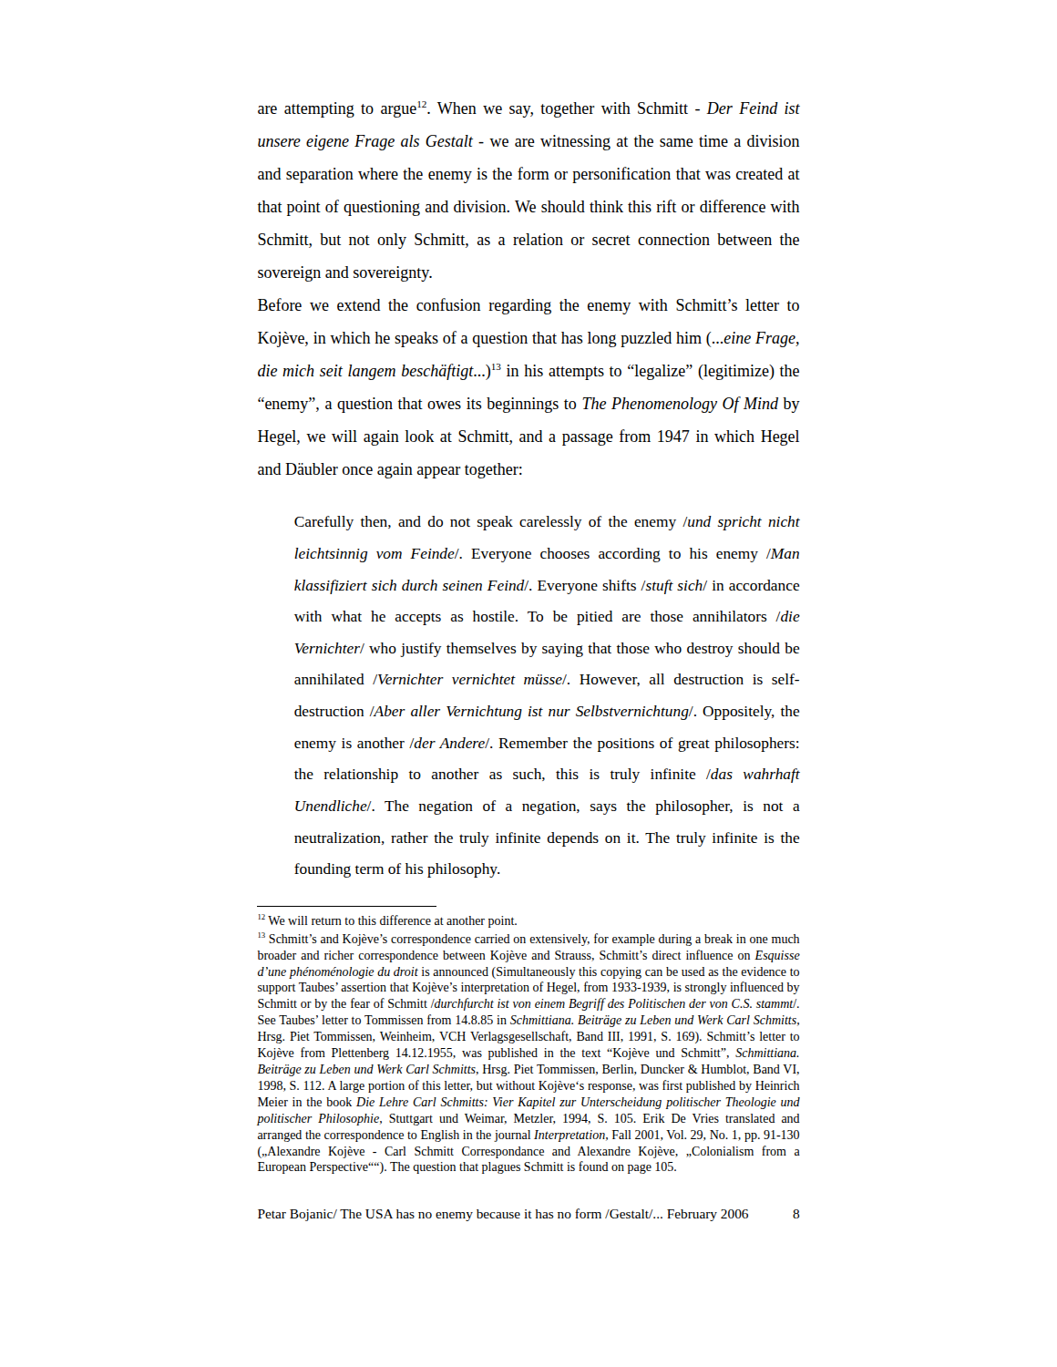are attempting to argue12. When we say, together with Schmitt - Der Feind ist unsere eigene Frage als Gestalt - we are witnessing at the same time a division and separation where the enemy is the form or personification that was created at that point of questioning and division. We should think this rift or difference with Schmitt, but not only Schmitt, as a relation or secret connection between the sovereign and sovereignty.
Before we extend the confusion regarding the enemy with Schmitt’s letter to Kojève, in which he speaks of a question that has long puzzled him (...eine Frage, die mich seit langem beschäftigt...)13 in his attempts to “legalize” (legitimize) the “enemy”, a question that owes its beginnings to The Phenomenology Of Mind by Hegel, we will again look at Schmitt, and a passage from 1947 in which Hegel and Däubler once again appear together:
Carefully then, and do not speak carelessly of the enemy /und spricht nicht leichtsinnig vom Feinde/. Everyone chooses according to his enemy /Man klassifiziert sich durch seinen Feind/. Everyone shifts /stuft sich/ in accordance with what he accepts as hostile. To be pitied are those annihilators /die Vernichter/ who justify themselves by saying that those who destroy should be annihilated /Vernichter vernichtet müsse/. However, all destruction is self-destruction /Aber aller Vernichtung ist nur Selbstvernichtung/. Oppositely, the enemy is another /der Andere/. Remember the positions of great philosophers: the relationship to another as such, this is truly infinite /das wahrhaft Unendliche/. The negation of a negation, says the philosopher, is not a neutralization, rather the truly infinite depends on it. The truly infinite is the founding term of his philosophy.
12 We will return to this difference at another point.
13 Schmitt’s and Kojève’s correspondence carried on extensively, for example during a break in one much broader and richer correspondence between Kojève and Strauss, Schmitt’s direct influence on Esquisse d’une phénoménologie du droit is announced (Simultaneously this copying can be used as the evidence to support Taubes’ assertion that Kojève’s interpretation of Hegel, from 1933-1939, is strongly influenced by Schmitt or by the fear of Schmitt /durchfurcht ist von einem Begriff des Politischen der von C.S. stammt/. See Taubes’ letter to Tommissen from 14.8.85 in Schmittiana. Beiträge zu Leben und Werk Carl Schmitts, Hrsg. Piet Tommissen, Weinheim, VCH Verlagsgesellschaft, Band III, 1991, S. 169). Schmitt’s letter to Kojève from Plettenberg 14.12.1955, was published in the text “Kojève und Schmitt”, Schmittiana. Beiträge zu Leben und Werk Carl Schmitts, Hrsg. Piet Tommissen, Berlin, Duncker & Humblot, Band VI, 1998, S. 112. A large portion of this letter, but without Kojève‘s response, was first published by Heinrich Meier in the book Die Lehre Carl Schmitts: Vier Kapitel zur Unterscheidung politischer Theologie und politischer Philosophie, Stuttgart und Weimar, Metzler, 1994, S. 105. Erik De Vries translated and arranged the correspondence to English in the journal Interpretation, Fall 2001, Vol. 29, No. 1, pp. 91-130 („Alexandre Kojève - Carl Schmitt Correspondance and Alexandre Kojève, „Colonialism from a European Perspective““). The question that plagues Schmitt is found on page 105.
Petar Bojanic/ The USA has no enemy because it has no form /Gestalt/... February 2006 8